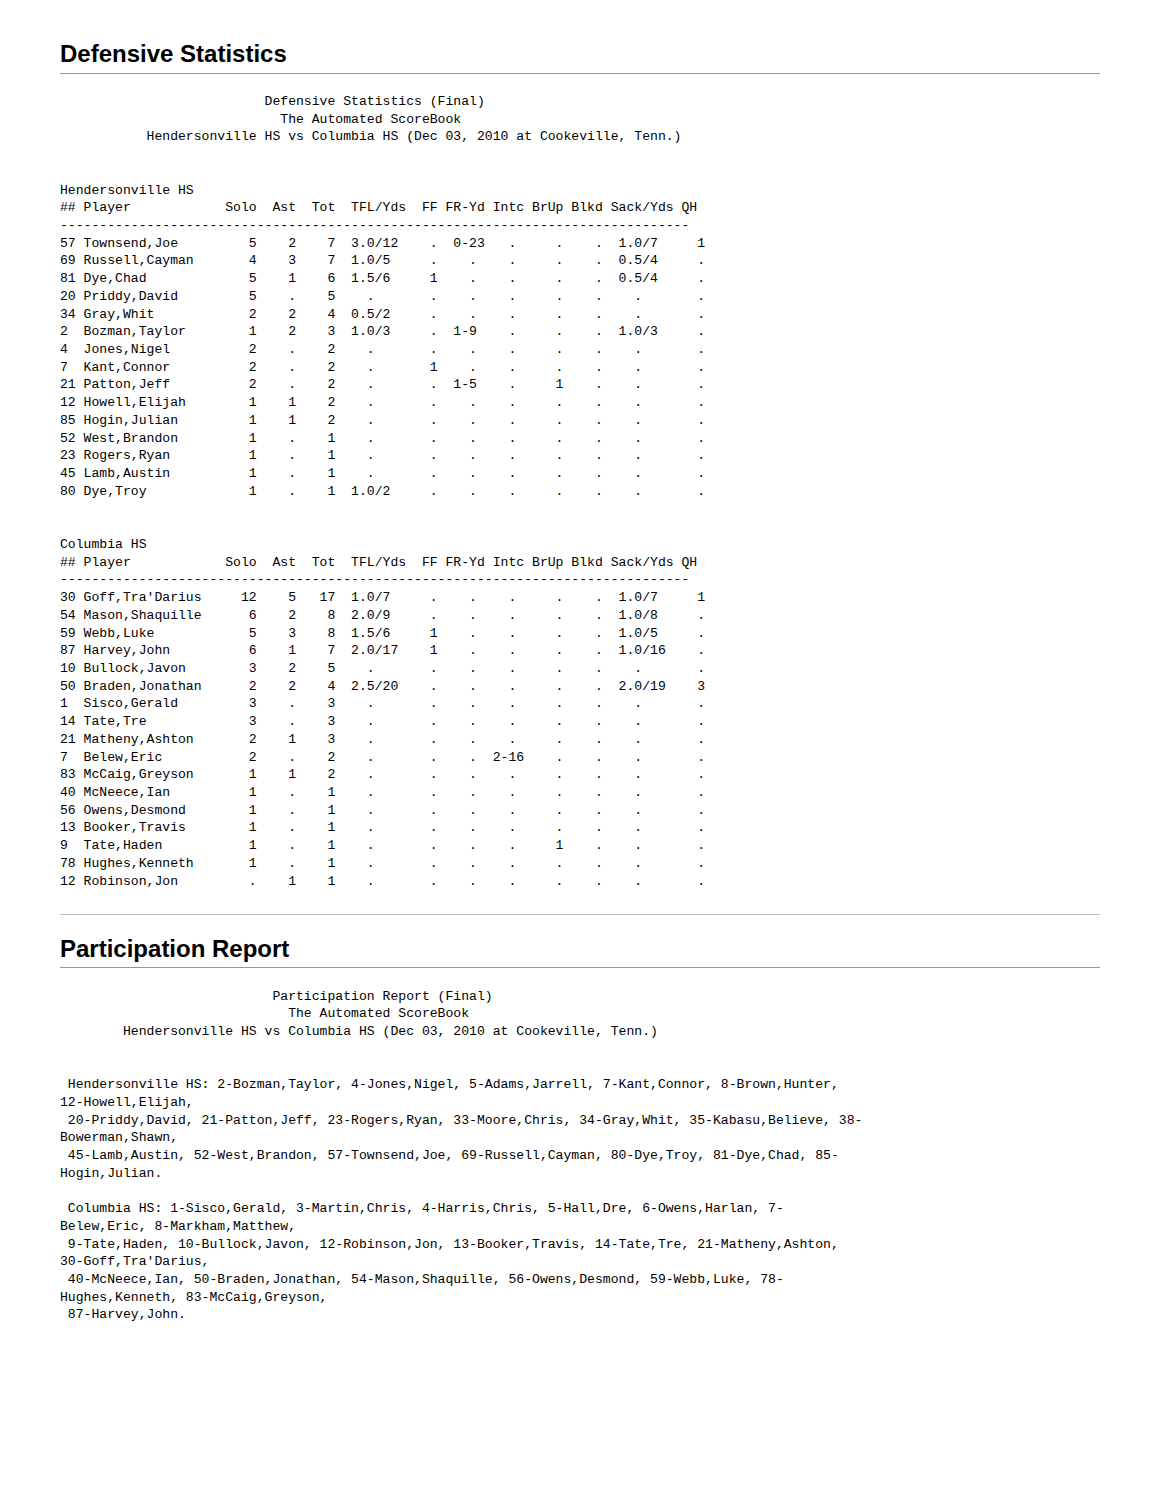Defensive Statistics
                          Defensive Statistics (Final)
                            The Automated ScoreBook
           Hendersonville HS vs Columbia HS (Dec 03, 2010 at Cookeville, Tenn.)


Hendersonville HS
## Player            Solo  Ast  Tot  TFL/Yds  FF FR-Yd Intc BrUp Blkd Sack/Yds QH
--------------------------------------------------------------------------------
57 Townsend,Joe         5    2    7  3.0/12    .  0-23   .     .    .  1.0/7     1
69 Russell,Cayman       4    3    7  1.0/5     .    .    .     .    .  0.5/4     .
81 Dye,Chad             5    1    6  1.5/6     1    .    .     .    .  0.5/4     .
20 Priddy,David         5    .    5    .       .    .    .     .    .    .       .
34 Gray,Whit            2    2    4  0.5/2     .    .    .     .    .    .       .
2  Bozman,Taylor        1    2    3  1.0/3     .  1-9    .     .    .  1.0/3     .
4  Jones,Nigel          2    .    2    .       .    .    .     .    .    .       .
7  Kant,Connor          2    .    2    .       1    .    .     .    .    .       .
21 Patton,Jeff          2    .    2    .       .  1-5    .     1    .    .       .
12 Howell,Elijah        1    1    2    .       .    .    .     .    .    .       .
85 Hogin,Julian         1    1    2    .       .    .    .     .    .    .       .
52 West,Brandon         1    .    1    .       .    .    .     .    .    .       .
23 Rogers,Ryan          1    .    1    .       .    .    .     .    .    .       .
45 Lamb,Austin          1    .    1    .       .    .    .     .    .    .       .
80 Dye,Troy             1    .    1  1.0/2     .    .    .     .    .    .       .


Columbia HS
## Player            Solo  Ast  Tot  TFL/Yds  FF FR-Yd Intc BrUp Blkd Sack/Yds QH
--------------------------------------------------------------------------------
30 Goff,Tra'Darius     12    5   17  1.0/7     .    .    .     .    .  1.0/7     1
54 Mason,Shaquille      6    2    8  2.0/9     .    .    .     .    .  1.0/8     .
59 Webb,Luke            5    3    8  1.5/6     1    .    .     .    .  1.0/5     .
87 Harvey,John          6    1    7  2.0/17    1    .    .     .    .  1.0/16    .
10 Bullock,Javon        3    2    5    .       .    .    .     .    .    .       .
50 Braden,Jonathan      2    2    4  2.5/20    .    .    .     .    .  2.0/19    3
1  Sisco,Gerald         3    .    3    .       .    .    .     .    .    .       .
14 Tate,Tre             3    .    3    .       .    .    .     .    .    .       .
21 Matheny,Ashton       2    1    3    .       .    .    .     .    .    .       .
7  Belew,Eric           2    .    2    .       .    .  2-16    .    .    .       .
83 McCaig,Greyson       1    1    2    .       .    .    .     .    .    .       .
40 McNeece,Ian          1    .    1    .       .    .    .     .    .    .       .
56 Owens,Desmond        1    .    1    .       .    .    .     .    .    .       .
13 Booker,Travis        1    .    1    .       .    .    .     .    .    .       .
9  Tate,Haden           1    .    1    .       .    .    .     1    .    .       .
78 Hughes,Kenneth       1    .    1    .       .    .    .     .    .    .       .
12 Robinson,Jon         .    1    1    .       .    .    .     .    .    .       .
Participation Report
                           Participation Report (Final)
                             The Automated ScoreBook
        Hendersonville HS vs Columbia HS (Dec 03, 2010 at Cookeville, Tenn.)


 Hendersonville HS: 2-Bozman,Taylor, 4-Jones,Nigel, 5-Adams,Jarrell, 7-Kant,Connor, 8-Brown,Hunter,
12-Howell,Elijah,
 20-Priddy,David, 21-Patton,Jeff, 23-Rogers,Ryan, 33-Moore,Chris, 34-Gray,Whit, 35-Kabasu,Believe, 38-
Bowerman,Shawn,
 45-Lamb,Austin, 52-West,Brandon, 57-Townsend,Joe, 69-Russell,Cayman, 80-Dye,Troy, 81-Dye,Chad, 85-
Hogin,Julian.

 Columbia HS: 1-Sisco,Gerald, 3-Martin,Chris, 4-Harris,Chris, 5-Hall,Dre, 6-Owens,Harlan, 7-
Belew,Eric, 8-Markham,Matthew,
 9-Tate,Haden, 10-Bullock,Javon, 12-Robinson,Jon, 13-Booker,Travis, 14-Tate,Tre, 21-Matheny,Ashton,
30-Goff,Tra'Darius,
 40-McNeece,Ian, 50-Braden,Jonathan, 54-Mason,Shaquille, 56-Owens,Desmond, 59-Webb,Luke, 78-
Hughes,Kenneth, 83-McCaig,Greyson,
 87-Harvey,John.